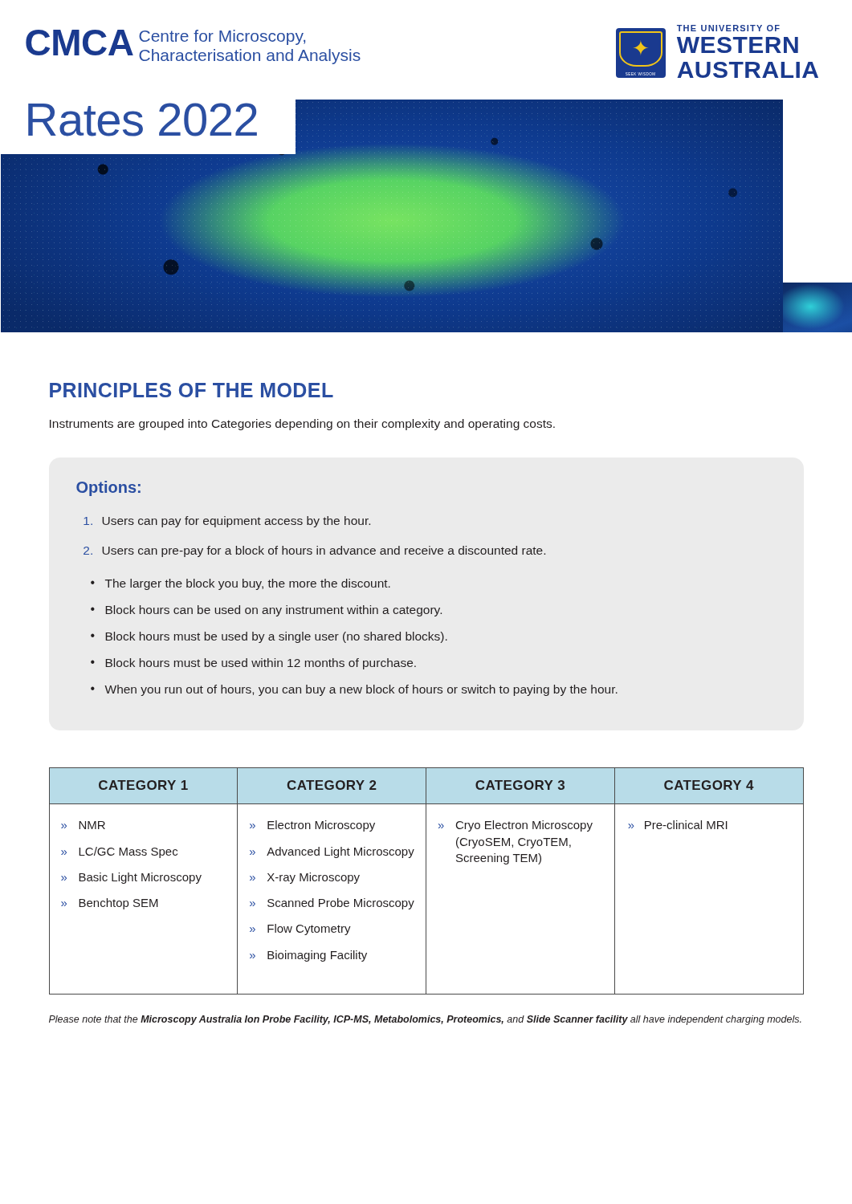CMCA Centre for Microscopy,
Characterisation and Analysis
✦
THE UNIVERSITY OF WESTERN AUSTRALIA
Rates 2022
PRINCIPLES OF THE MODEL
Instruments are grouped into Categories depending on their complexity and operating costs.
Options:
Users can pay for equipment access by the hour.
Users can pre-pay for a block of hours in advance and receive a discounted rate.
The larger the block you buy, the more the discount.
Block hours can be used on any instrument within a category.
Block hours must be used by a single user (no shared blocks).
Block hours must be used within 12 months of purchase.
When you run out of hours, you can buy a new block of hours or switch to paying by the hour.
| CATEGORY 1 | CATEGORY 2 | CATEGORY 3 | CATEGORY 4 |
| --- | --- | --- | --- |
| NMR LC/GC Mass Spec Basic Light Microscopy Benchtop SEM | Electron Microscopy Advanced Light Microscopy X-ray Microscopy Scanned Probe Microscopy Flow Cytometry Bioimaging Facility | Cryo Electron Microscopy (CryoSEM, CryoTEM, Screening TEM) | Pre-clinical MRI |
Please note that the Microscopy Australia Ion Probe Facility, ICP-MS, Metabolomics, Proteomics, and Slide Scanner facility all have independent charging models.